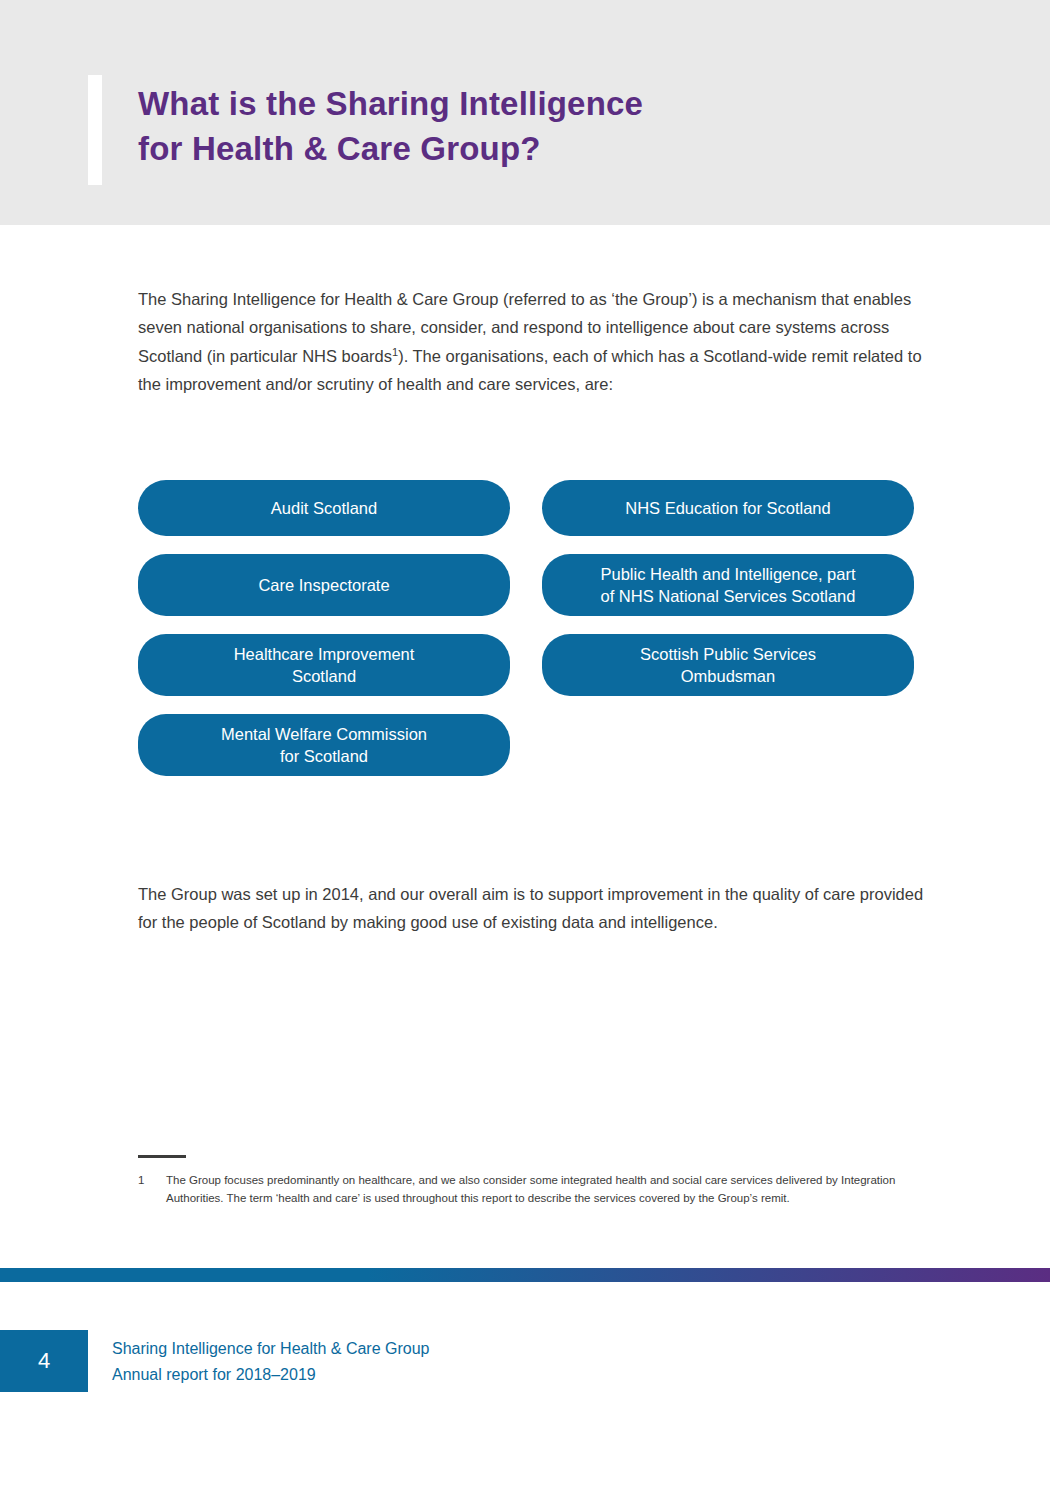What is the Sharing Intelligence
for Health & Care Group?
The Sharing Intelligence for Health & Care Group (referred to as ‘the Group’) is a mechanism that enables seven national organisations to share, consider, and respond to intelligence about care systems across Scotland (in particular NHS boards1). The organisations, each of which has a Scotland-wide remit related to the improvement and/or scrutiny of health and care services, are:
Audit Scotland
NHS Education for Scotland
Care Inspectorate
Public Health and Intelligence, part
of NHS National Services Scotland
Healthcare Improvement
Scotland
Scottish Public Services
Ombudsman
Mental Welfare Commission
for Scotland
The Group was set up in 2014, and our overall aim is to support improvement in the quality of care provided for the people of Scotland by making good use of existing data and intelligence.
1 The Group focuses predominantly on healthcare, and we also consider some integrated health and social care services delivered by Integration Authorities. The term ‘health and care’ is used throughout this report to describe the services covered by the Group’s remit.
4
Sharing Intelligence for Health & Care Group
Annual report for 2018–2019